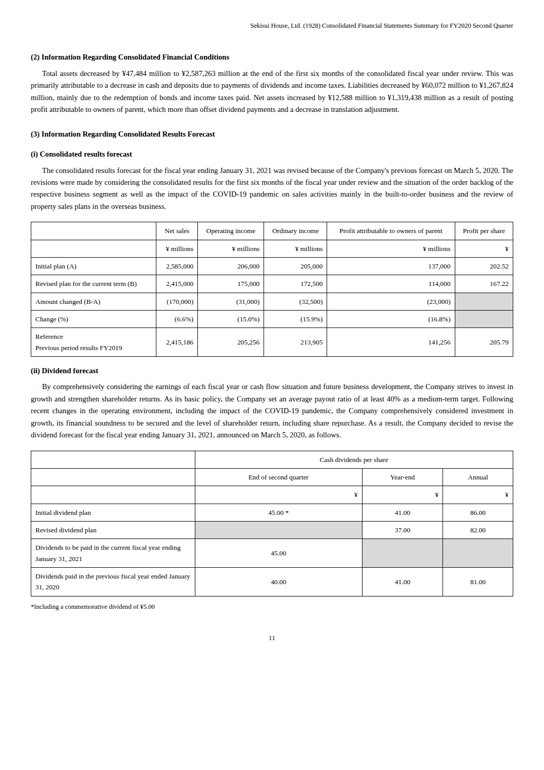Sekisui House, Ltd. (1928) Consolidated Financial Statements Summary for FY2020 Second Quarter
(2) Information Regarding Consolidated Financial Conditions
Total assets decreased by ¥47,484 million to ¥2,587,263 million at the end of the first six months of the consolidated fiscal year under review. This was primarily attributable to a decrease in cash and deposits due to payments of dividends and income taxes. Liabilities decreased by ¥60,072 million to ¥1,267,824 million, mainly due to the redemption of bonds and income taxes paid. Net assets increased by ¥12,588 million to ¥1,319,438 million as a result of posting profit attributable to owners of parent, which more than offset dividend payments and a decrease in translation adjustment.
(3) Information Regarding Consolidated Results Forecast
(i) Consolidated results forecast
The consolidated results forecast for the fiscal year ending January 31, 2021 was revised because of the Company's previous forecast on March 5, 2020. The revisions were made by considering the consolidated results for the first six months of the fiscal year under review and the situation of the order backlog of the respective business segment as well as the impact of the COVID-19 pandemic on sales activities mainly in the built-to-order business and the review of property sales plans in the overseas business.
| | Net sales | Operating income | Ordinary income | Profit attributable to owners of parent | Profit per share |
| --- | --- | --- | --- | --- | --- |
| | ¥ millions | ¥ millions | ¥ millions | ¥ millions | ¥ |
| Initial plan (A) | 2,585,000 | 206,000 | 205,000 | 137,000 | 202.52 |
| Revised plan for the current term (B) | 2,415,000 | 175,000 | 172,500 | 114,000 | 167.22 |
| Amount changed (B-A) | (170,000) | (31,000) | (32,500) | (23,000) | |
| Change (%) | (6.6%) | (15.0%) | (15.9%) | (16.8%) | |
| Reference Previous period results FY2019 | 2,415,186 | 205,256 | 213,905 | 141,256 | 205.79 |
(ii) Dividend forecast
By comprehensively considering the earnings of each fiscal year or cash flow situation and future business development, the Company strives to invest in growth and strengthen shareholder returns. As its basic policy, the Company set an average payout ratio of at least 40% as a medium-term target. Following recent changes in the operating environment, including the impact of the COVID-19 pandemic, the Company comprehensively considered investment in growth, its financial soundness to be secured and the level of shareholder return, including share repurchase. As a result, the Company decided to revise the dividend forecast for the fiscal year ending January 31, 2021, announced on March 5, 2020, as follows.
| | Cash dividends per share |
| --- | --- |
| | End of second quarter | Year-end | Annual |
| | ¥ | ¥ | ¥ |
| Initial dividend plan | 45.00 * | 41.00 | 86.00 |
| Revised dividend plan | | 37.00 | 82.00 |
| Dividends to be paid in the current fiscal year ending January 31, 2021 | 45.00 | | |
| Dividends paid in the previous fiscal year ended January 31, 2020 | 40.00 | 41.00 | 81.00 |
*Including a commemorative dividend of ¥5.00
11